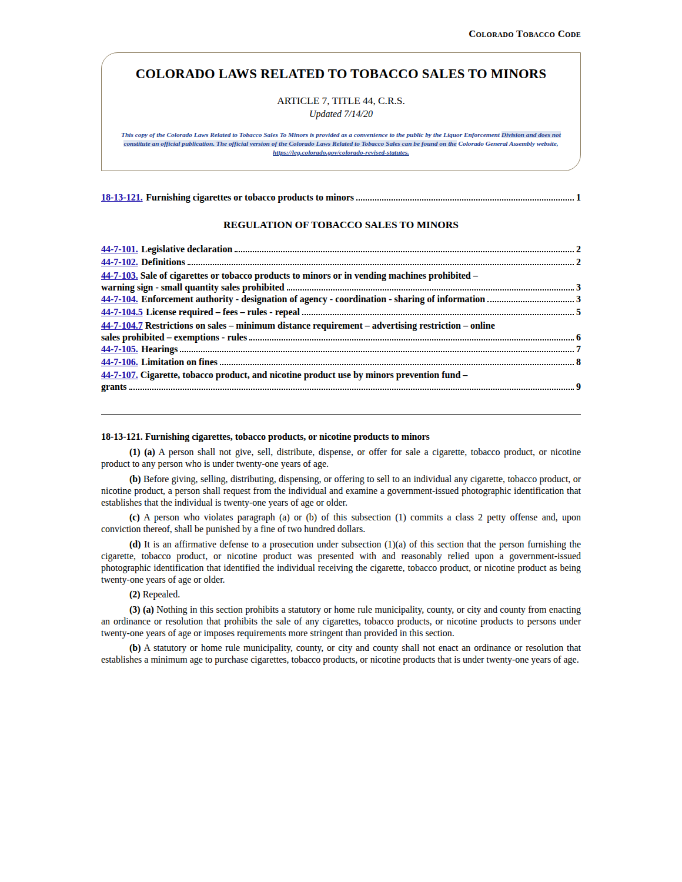Colorado Tobacco Code
COLORADO LAWS RELATED TO TOBACCO SALES TO MINORS
ARTICLE 7, TITLE 44, C.R.S.
Updated 7/14/20
This copy of the Colorado Laws Related to Tobacco Sales To Minors is provided as a convenience to the public by the Liquor Enforcement Division and does not constitute an official publication. The official version of the Colorado Laws Related to Tobacco Sales can be found on the Colorado General Assembly website, https://leg.colorado.gov/colorado-revised-statutes.
18-13-121. Furnishing cigarettes or tobacco products to minors 1
REGULATION OF TOBACCO SALES TO MINORS
44-7-101. Legislative declaration 2
44-7-102. Definitions 2
44-7-103. Sale of cigarettes or tobacco products to minors or in vending machines prohibited –
warning sign - small quantity sales prohibited 3
44-7-104. Enforcement authority - designation of agency - coordination - sharing of information 3
44-7-104.5 License required – fees – rules - repeal 5
44-7-104.7 Restrictions on sales – minimum distance requirement – advertising restriction – online
sales prohibited – exemptions - rules 6
44-7-105. Hearings 7
44-7-106. Limitation on fines 8
44-7-107. Cigarette, tobacco product, and nicotine product use by minors prevention fund –
grants 9
18-13-121. Furnishing cigarettes, tobacco products, or nicotine products to minors
(1) (a) A person shall not give, sell, distribute, dispense, or offer for sale a cigarette, tobacco product, or nicotine product to any person who is under twenty-one years of age.
(b) Before giving, selling, distributing, dispensing, or offering to sell to an individual any cigarette, tobacco product, or nicotine product, a person shall request from the individual and examine a government-issued photographic identification that establishes that the individual is twenty-one years of age or older.
(c) A person who violates paragraph (a) or (b) of this subsection (1) commits a class 2 petty offense and, upon conviction thereof, shall be punished by a fine of two hundred dollars.
(d) It is an affirmative defense to a prosecution under subsection (1)(a) of this section that the person furnishing the cigarette, tobacco product, or nicotine product was presented with and reasonably relied upon a government-issued photographic identification that identified the individual receiving the cigarette, tobacco product, or nicotine product as being twenty-one years of age or older.
(2) Repealed.
(3) (a) Nothing in this section prohibits a statutory or home rule municipality, county, or city and county from enacting an ordinance or resolution that prohibits the sale of any cigarettes, tobacco products, or nicotine products to persons under twenty-one years of age or imposes requirements more stringent than provided in this section.
(b) A statutory or home rule municipality, county, or city and county shall not enact an ordinance or resolution that establishes a minimum age to purchase cigarettes, tobacco products, or nicotine products that is under twenty-one years of age.